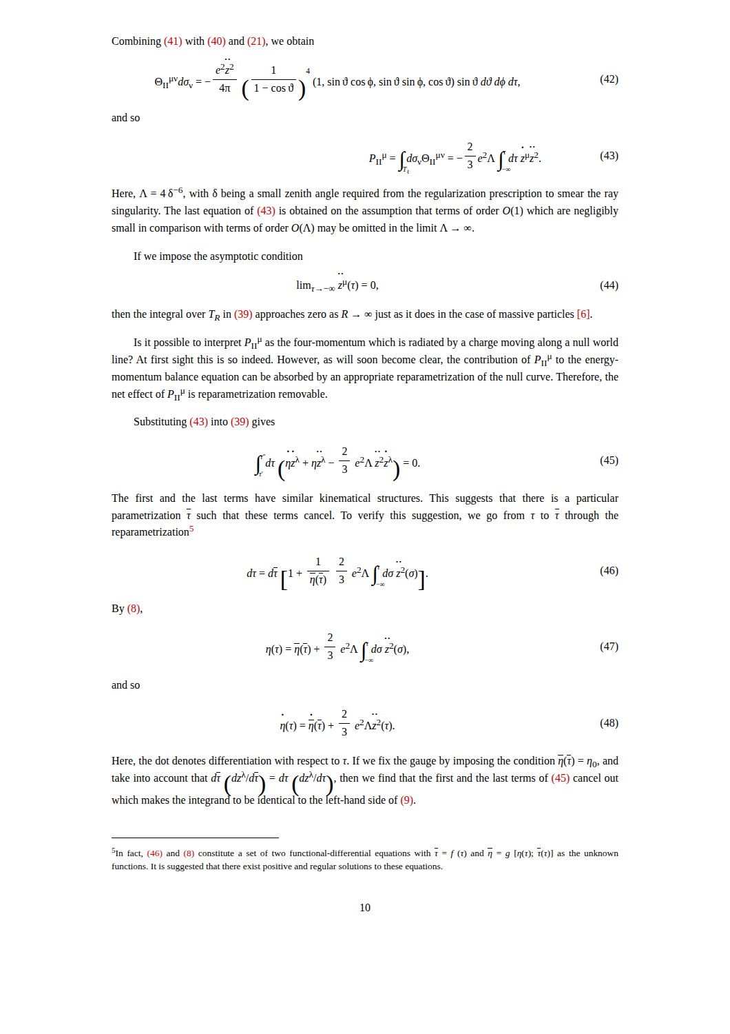Combining (41) with (40) and (21), we obtain
ΘIIμνdσν = −e2z24π (11 − cos ϑ) 4 (1, sin ϑ cos ϕ, sin ϑ sin ϕ, cos ϑ) sin ϑ dϑ dϕ dτ,
(42)
and so
PIIμ = ∫Tℓ dσνΘIIμν = −23 e2Λ ∫τ−∞ dτ zμz2.
(43)
Here, Λ = 4 δ−6, with δ being a small zenith angle required from the regularization prescription to smear the ray singularity. The last equation of (43) is obtained on the assumption that terms of order O(1) which are negligibly small in comparison with terms of order O(Λ) may be omitted in the limit Λ → ∞.
If we impose the asymptotic condition
limτ→−∞ zμ(τ) = 0,
(44)
then the integral over TR in (39) approaches zero as R → ∞ just as it does in the case of massive particles [6].
Is it possible to interpret PIIμ as the four-momentum which is radiated by a charge moving along a null world line? At first sight this is so indeed. However, as will soon become clear, the contribution of PIIμ to the energy-momentum balance equation can be absorbed by an appropriate reparametrization of the null curve. Therefore, the net effect of PIIμ is reparametrization removable.
Substituting (43) into (39) gives
∫τ″τ′ dτ (ηzλ + ηzλ − 23 e2Λ z2zλ) = 0.
(45)
The first and the last terms have similar kinematical structures. This suggests that there is a particular parametrization τ such that these terms cancel. To verify this suggestion, we go from τ to τ through the reparametrization5
dτ = dτ [1 + 1 η(τ) 23 e2Λ ∫τ−∞ dσ z2(σ)].
(46)
By (8),
η(τ) = η(τ) + 23 e2Λ ∫τ−∞ dσ z2(σ),
(47)
and so
η(τ) = η(τ) + 23 e2Λz2(τ).
(48)
Here, the dot denotes differentiation with respect to τ. If we fix the gauge by imposing the condition η(τ) = η0, and take into account that dτ (dzλ/dτ) = dτ (dzλ/dτ), then we find that the first and the last terms of (45) cancel out which makes the integrand to be identical to the left-hand side of (9).
5In fact, (46) and (8) constitute a set of two functional-differential equations with τ = f (τ) and η = g [η(τ); τ(τ)] as the unknown functions. It is suggested that there exist positive and regular solutions to these equations.
10